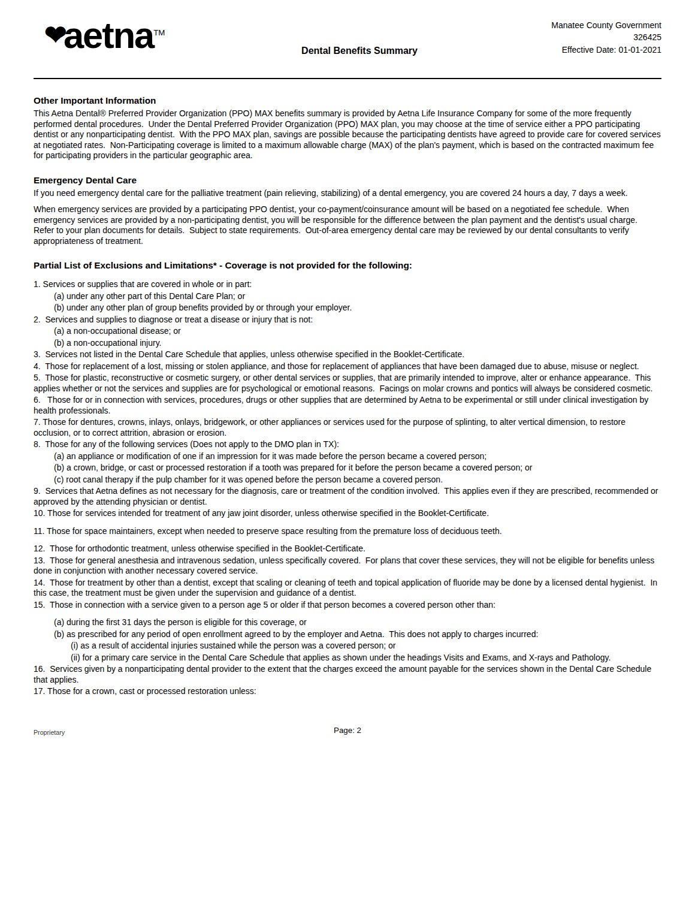❤aetnaTM
Manatee County Government
326425
Effective Date: 01-01-2021
Dental Benefits Summary
Other Important Information
This Aetna Dental® Preferred Provider Organization (PPO) MAX benefits summary is provided by Aetna Life Insurance Company for some of the more frequently performed dental procedures. Under the Dental Preferred Provider Organization (PPO) MAX plan, you may choose at the time of service either a PPO participating dentist or any nonparticipating dentist. With the PPO MAX plan, savings are possible because the participating dentists have agreed to provide care for covered services at negotiated rates. Non-Participating coverage is limited to a maximum allowable charge (MAX) of the plan's payment, which is based on the contracted maximum fee for participating providers in the particular geographic area.
Emergency Dental Care
If you need emergency dental care for the palliative treatment (pain relieving, stabilizing) of a dental emergency, you are covered 24 hours a day, 7 days a week.
When emergency services are provided by a participating PPO dentist, your co-payment/coinsurance amount will be based on a negotiated fee schedule. When emergency services are provided by a non-participating dentist, you will be responsible for the difference between the plan payment and the dentist's usual charge. Refer to your plan documents for details. Subject to state requirements. Out-of-area emergency dental care may be reviewed by our dental consultants to verify appropriateness of treatment.
Partial List of Exclusions and Limitations* - Coverage is not provided for the following:
1. Services or supplies that are covered in whole or in part:
(a) under any other part of this Dental Care Plan; or
(b) under any other plan of group benefits provided by or through your employer.
2. Services and supplies to diagnose or treat a disease or injury that is not:
(a) a non-occupational disease; or
(b) a non-occupational injury.
3. Services not listed in the Dental Care Schedule that applies, unless otherwise specified in the Booklet-Certificate.
4. Those for replacement of a lost, missing or stolen appliance, and those for replacement of appliances that have been damaged due to abuse, misuse or neglect.
5. Those for plastic, reconstructive or cosmetic surgery, or other dental services or supplies, that are primarily intended to improve, alter or enhance appearance. This applies whether or not the services and supplies are for psychological or emotional reasons. Facings on molar crowns and pontics will always be considered cosmetic.
6. Those for or in connection with services, procedures, drugs or other supplies that are determined by Aetna to be experimental or still under clinical investigation by health professionals.
7. Those for dentures, crowns, inlays, onlays, bridgework, or other appliances or services used for the purpose of splinting, to alter vertical dimension, to restore occlusion, or to correct attrition, abrasion or erosion.
8. Those for any of the following services (Does not apply to the DMO plan in TX):
(a) an appliance or modification of one if an impression for it was made before the person became a covered person;
(b) a crown, bridge, or cast or processed restoration if a tooth was prepared for it before the person became a covered person; or
(c) root canal therapy if the pulp chamber for it was opened before the person became a covered person.
9. Services that Aetna defines as not necessary for the diagnosis, care or treatment of the condition involved. This applies even if they are prescribed, recommended or approved by the attending physician or dentist.
10. Those for services intended for treatment of any jaw joint disorder, unless otherwise specified in the Booklet-Certificate.
11. Those for space maintainers, except when needed to preserve space resulting from the premature loss of deciduous teeth.
12. Those for orthodontic treatment, unless otherwise specified in the Booklet-Certificate.
13. Those for general anesthesia and intravenous sedation, unless specifically covered. For plans that cover these services, they will not be eligible for benefits unless done in conjunction with another necessary covered service.
14. Those for treatment by other than a dentist, except that scaling or cleaning of teeth and topical application of fluoride may be done by a licensed dental hygienist. In this case, the treatment must be given under the supervision and guidance of a dentist.
15. Those in connection with a service given to a person age 5 or older if that person becomes a covered person other than:
(a) during the first 31 days the person is eligible for this coverage, or
(b) as prescribed for any period of open enrollment agreed to by the employer and Aetna. This does not apply to charges incurred:
(i) as a result of accidental injuries sustained while the person was a covered person; or
(ii) for a primary care service in the Dental Care Schedule that applies as shown under the headings Visits and Exams, and X-rays and Pathology.
16. Services given by a nonparticipating dental provider to the extent that the charges exceed the amount payable for the services shown in the Dental Care Schedule that applies.
17. Those for a crown, cast or processed restoration unless:
Page: 2
Proprietary